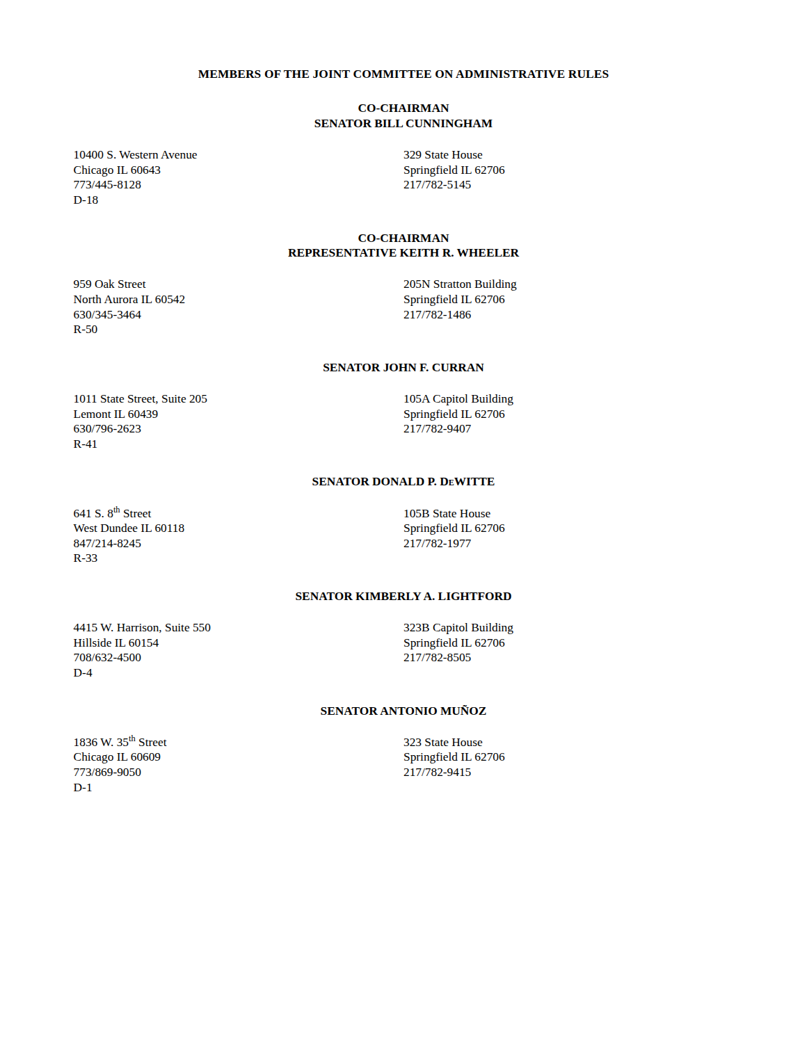MEMBERS OF THE JOINT COMMITTEE ON ADMINISTRATIVE RULES
CO-CHAIRMAN
SENATOR BILL CUNNINGHAM
| 10400 S. Western Avenue Chicago IL 60643 773/445-8128 D-18 | 329 State House Springfield IL 62706 217/782-5145 |
CO-CHAIRMAN
REPRESENTATIVE KEITH R. WHEELER
| 959 Oak Street North Aurora IL 60542 630/345-3464 R-50 | 205N Stratton Building Springfield IL 62706 217/782-1486 |
SENATOR JOHN F. CURRAN
| 1011 State Street, Suite 205 Lemont IL 60439 630/796-2623 R-41 | 105A Capitol Building Springfield IL 62706 217/782-9407 |
SENATOR DONALD P. De WITTE
| 641 S. 8 th Street West Dundee IL 60118 847/214-8245 R-33 | 105B State House Springfield IL 62706 217/782-1977 |
SENATOR KIMBERLY A. LIGHTFORD
| 4415 W. Harrison, Suite 550 Hillside IL 60154 708/632-4500 D-4 | 323B Capitol Building Springfield IL 62706 217/782-8505 |
SENATOR ANTONIO MUÑOZ
| 1836 W. 35 th Street Chicago IL 60609 773/869-9050 D-1 | 323 State House Springfield IL 62706 217/782-9415 |